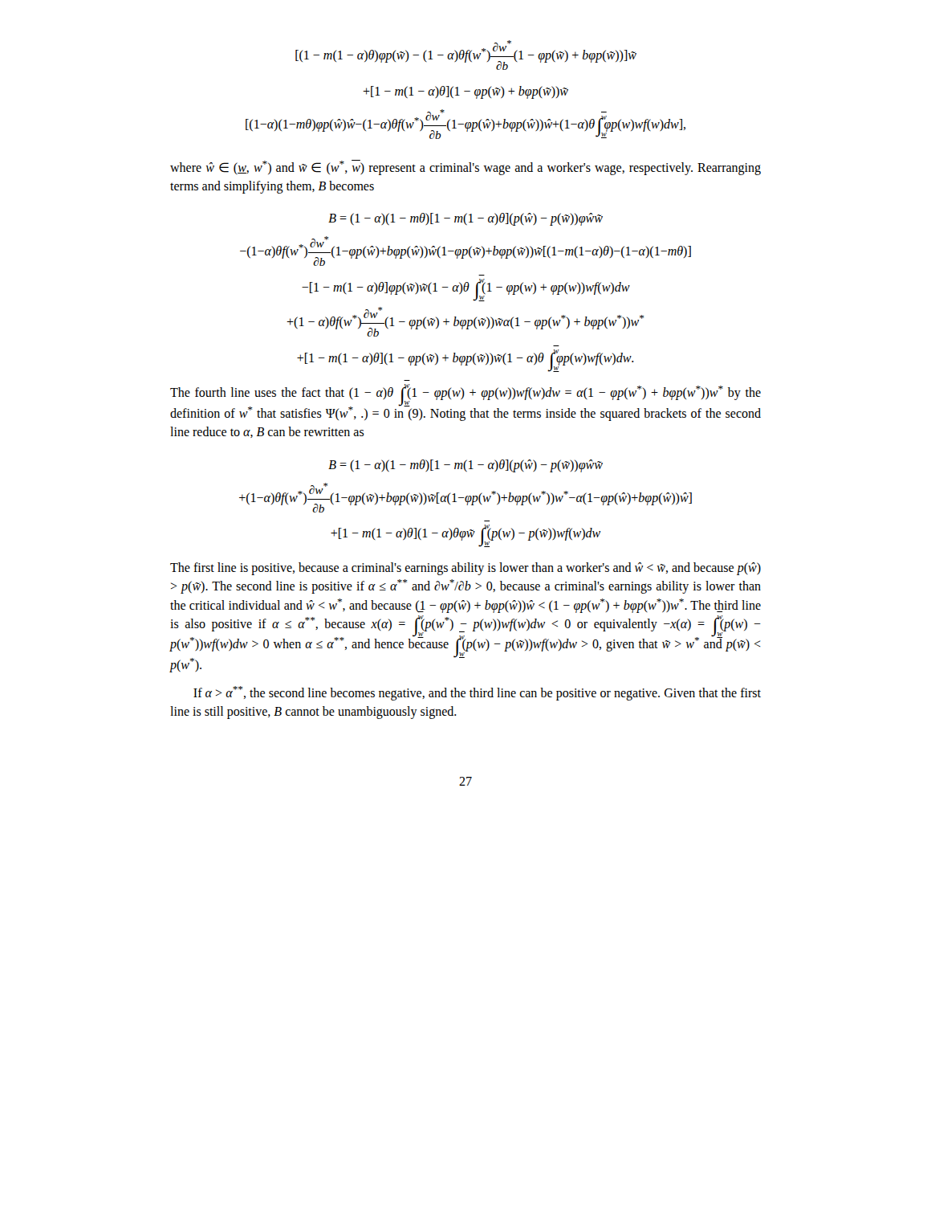[(1 − m(1 − α)θ)φp(w̃) − (1 − α)θf(w*)∂w*∂b(1 − φp(w̃) + bφp(w̃))]w̃ +[1 − m(1 − α)θ](1 − φp(w̃) + bφp(w̃))w̃ [(1−α)(1−mθ)φp(ŵ)ŵ−(1−α)θf(w*)∂w*∂b(1−φp(ŵ)+bφp(ŵ))ŵ+(1−α)θw∫w φp(w)wf(w)dw],
where ŵ ∈ (w, w*) and w̃ ∈ (w*, w) represent a criminal's wage and a worker's wage, respectively. Rearranging terms and simplifying them, B becomes
B = (1 − α)(1 − mθ)[1 − m(1 − α)θ](p(ŵ) − p(w̃))φŵw̃ −(1−α)θf(w*)∂w*∂b(1−φp(ŵ)+bφp(ŵ))ŵ(1−φp(w̃)+bφp(w̃))w̃[(1−m(1−α)θ)−(1−α)(1−mθ)] −[1 − m(1 − α)θ]φp(w̃)w̃(1 − α)θ w∫w(1 − φp(w) + φp(w))wf(w)dw +(1 − α)θf(w*)∂w*∂b(1 − φp(w̃) + bφp(w̃))w̃α(1 − φp(w*) + bφp(w*))w* +[1 − m(1 − α)θ](1 − φp(w̃) + bφp(w̃))w̃(1 − α)θ w∫w φp(w)wf(w)dw.
The fourth line uses the fact that (1 − α)θ w∫w(1 − φp(w) + φp(w))wf(w)dw = α(1 − φp(w*) + bφp(w*))w* by the definition of w* that satisfies Ψ(w*, .) = 0 in (9). Noting that the terms inside the squared brackets of the second line reduce to α, B can be rewritten as
B = (1 − α)(1 − mθ)[1 − m(1 − α)θ](p(ŵ) − p(w̃))φŵw̃ +(1−α)θf(w*)∂w*∂b(1−φp(w̃)+bφp(w̃))w̃[α(1−φp(w*)+bφp(w*))w*−α(1−φp(ŵ)+bφp(ŵ))ŵ] +[1 − m(1 − α)θ](1 − α)θφw̃ w∫w(p(w) − p(w̃))wf(w)dw
The first line is positive, because a criminal's earnings ability is lower than a worker's and ŵ < w̃, and because p(ŵ) > p(w̃). The second line is positive if α ≤ α** and ∂w*/∂b > 0, because a criminal's earnings ability is lower than the critical individual and ŵ < w*, and because (1 − φp(ŵ) + bφp(ŵ))ŵ < (1 − φp(w*) + bφp(w*))w*. The third line is also positive if α ≤ α**, because x(α) = w∫w(p(w*) − p(w))wf(w)dw < 0 or equivalently −x(α) = w∫w(p(w) − p(w*))wf(w)dw > 0 when α ≤ α**, and hence because w∫w(p(w) − p(w̃))wf(w)dw > 0, given that w̃ > w* and p(w̃) < p(w*).
If α > α**, the second line becomes negative, and the third line can be positive or negative. Given that the first line is still positive, B cannot be unambiguously signed.
27